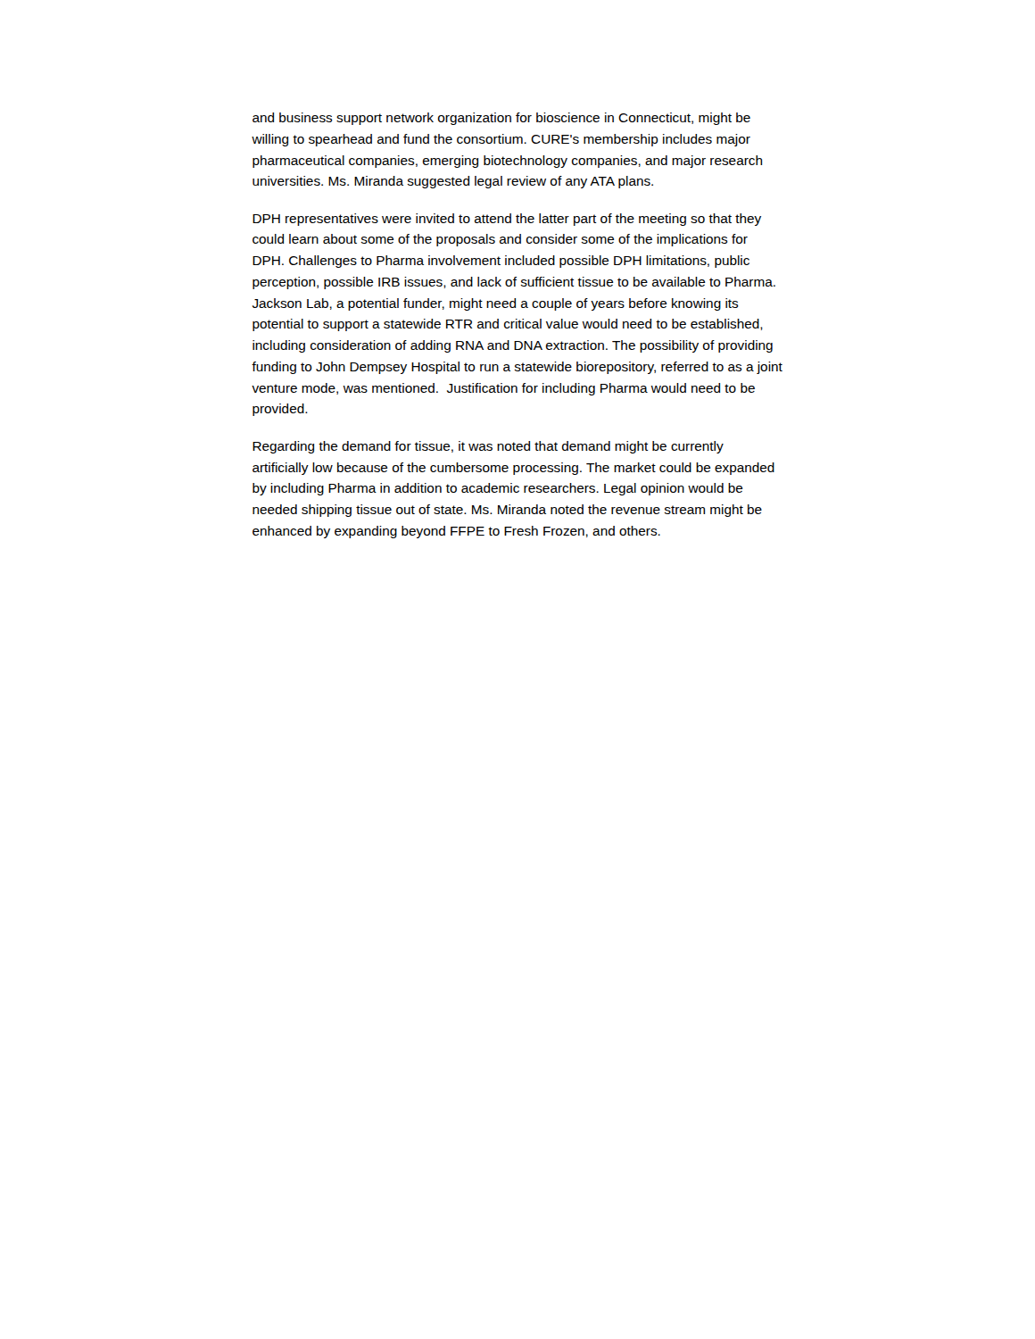and business support network organization for bioscience in Connecticut, might be willing to spearhead and fund the consortium. CURE's membership includes major pharmaceutical companies, emerging biotechnology companies, and major research universities. Ms. Miranda suggested legal review of any ATA plans.
DPH representatives were invited to attend the latter part of the meeting so that they could learn about some of the proposals and consider some of the implications for DPH. Challenges to Pharma involvement included possible DPH limitations, public perception, possible IRB issues, and lack of sufficient tissue to be available to Pharma. Jackson Lab, a potential funder, might need a couple of years before knowing its potential to support a statewide RTR and critical value would need to be established, including consideration of adding RNA and DNA extraction. The possibility of providing funding to John Dempsey Hospital to run a statewide biorepository, referred to as a joint venture mode, was mentioned. Justification for including Pharma would need to be provided.
Regarding the demand for tissue, it was noted that demand might be currently artificially low because of the cumbersome processing. The market could be expanded by including Pharma in addition to academic researchers. Legal opinion would be needed shipping tissue out of state. Ms. Miranda noted the revenue stream might be enhanced by expanding beyond FFPE to Fresh Frozen, and others.